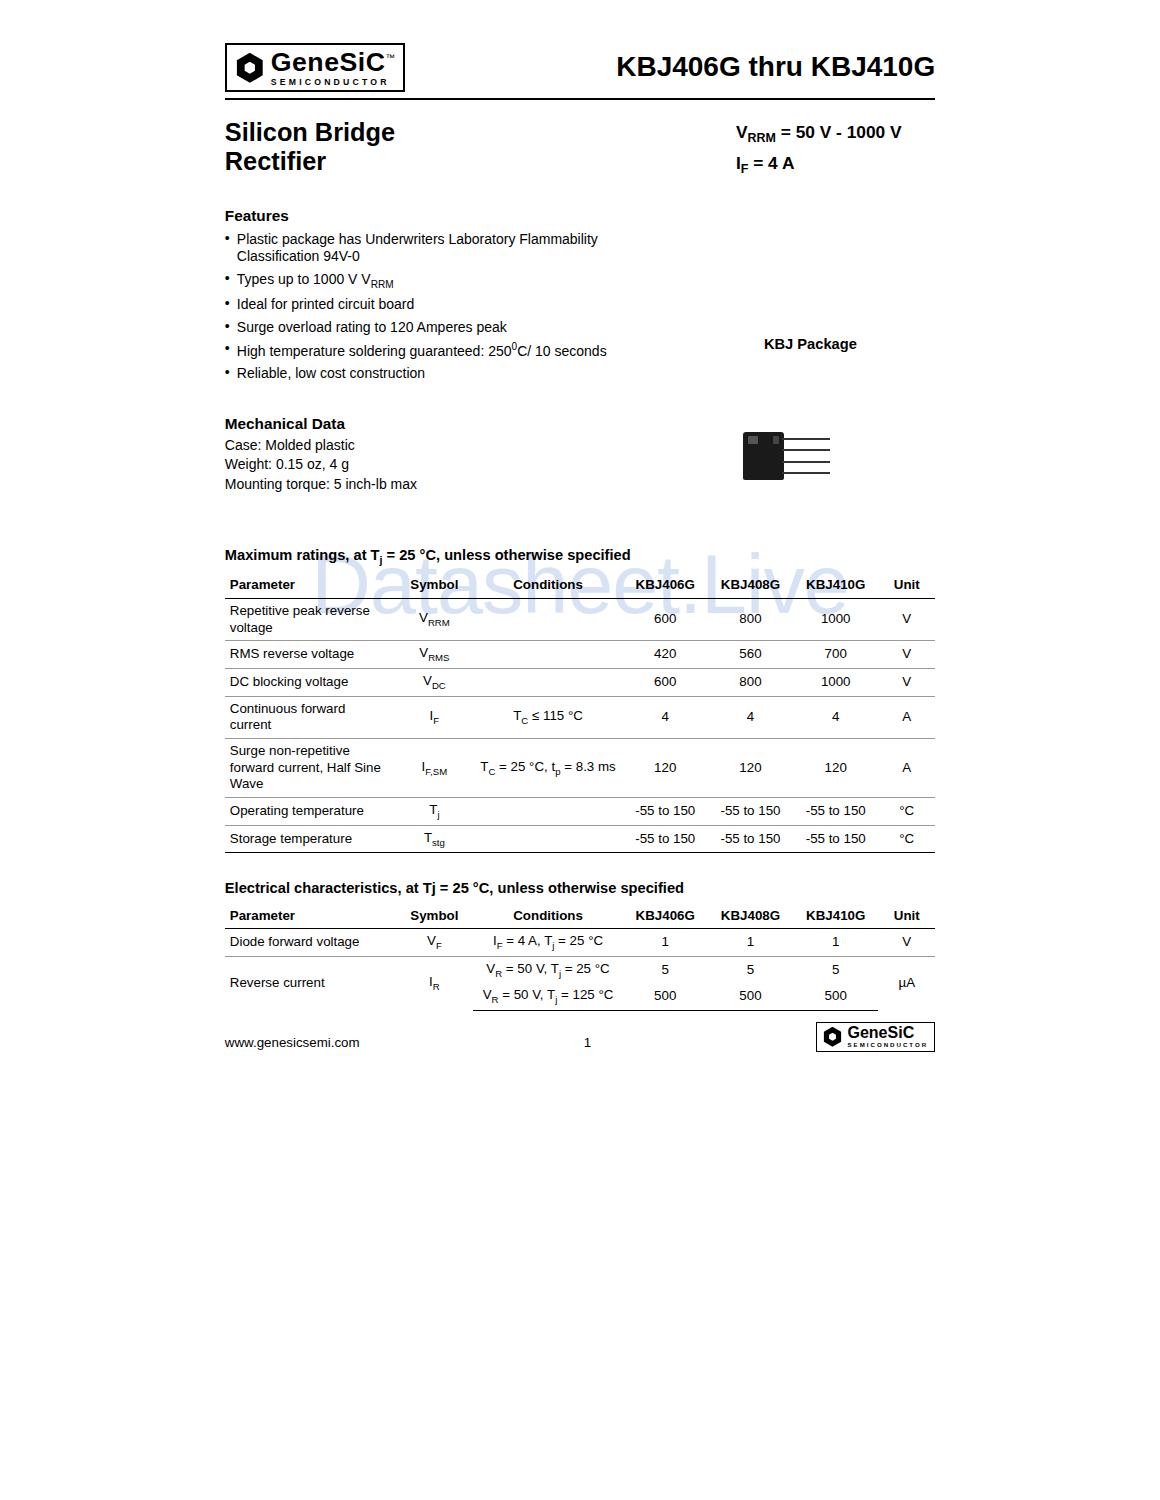Datasheet.Live
GeneSiC™
SEMICONDUCTOR
KBJ406G thru KBJ410G
Silicon Bridge
Rectifier
VRRM = 50 V - 1000 V
IF = 4 A
Features
Plastic package has Underwriters Laboratory Flammability Classification 94V-0
Types up to 1000 V VRRM
Ideal for printed circuit board
Surge overload rating to 120 Amperes peak
High temperature soldering guaranteed: 2500C/ 10 seconds
Reliable, low cost construction
KBJ Package
Mechanical Data
Case: Molded plastic
Weight: 0.15 oz, 4 g
Mounting torque: 5 inch-lb max
Maximum ratings, at Tj = 25 °C, unless otherwise specified
| Parameter | Symbol | Conditions | KBJ406G | KBJ408G | KBJ410G | Unit |
| --- | --- | --- | --- | --- | --- | --- |
| Repetitive peak reverse voltage | V RRM | | 600 | 800 | 1000 | V |
| RMS reverse voltage | V RMS | | 420 | 560 | 700 | V |
| DC blocking voltage | V DC | | 600 | 800 | 1000 | V |
| Continuous forward current | I F | T C ≤ 115 °C | 4 | 4 | 4 | A |
| Surge non-repetitive forward current, Half Sine Wave | I F,SM | T C = 25 °C, t p = 8.3 ms | 120 | 120 | 120 | A |
| Operating temperature | T j | | -55 to 150 | -55 to 150 | -55 to 150 | °C |
| Storage temperature | T stg | | -55 to 150 | -55 to 150 | -55 to 150 | °C |
Electrical characteristics, at Tj = 25 °C, unless otherwise specified
| Parameter | Symbol | Conditions | KBJ406G | KBJ408G | KBJ410G | Unit |
| --- | --- | --- | --- | --- | --- | --- |
| Diode forward voltage | V F | I F = 4 A, T j = 25 °C | 1 | 1 | 1 | V |
| Reverse current | I R | V R = 50 V, T j = 25 °C | 5 | 5 | 5 | µA |
| V R = 50 V, T j = 125 °C | 500 | 500 | 500 |
www.genesicsemi.com
1
GeneSiC
SEMICONDUCTOR